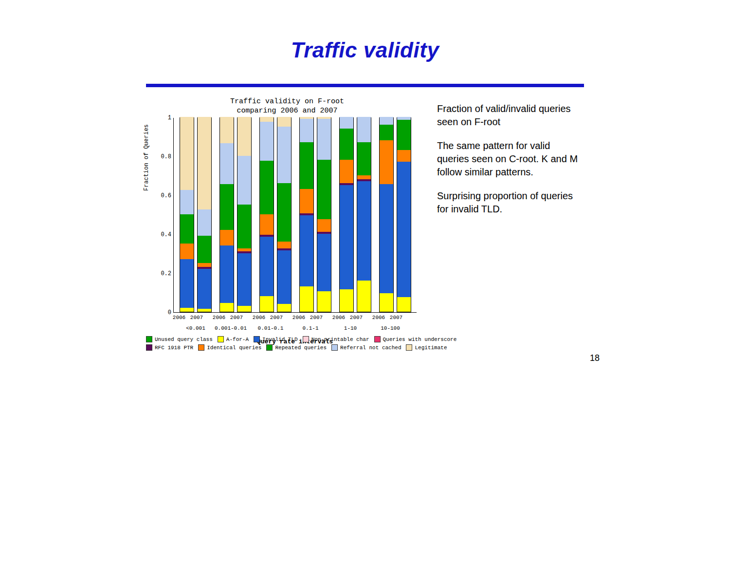Traffic validity
Traffic validity on F-root
comparing 2006 and 2007
Fraction of Queries
1 0.8 0.6 0.4 0.2 0
2006 2007 2006 2007 2006 2007 2006 2007 2006 2007 2006 2007 <0.001 0.001-0.01 0.01-0.1 0.1-1 1-10 10-100
Query rate intervals
Unused query class A-for-A Invalid TLD Non-printable char Queries with underscore
RFC 1918 PTR Identical queries Repeated queries Referral not cached Legitimate
Fraction of valid/invalid queries seen on F-root
The same pattern for valid queries seen on C-root. K and M follow similar patterns.
Surprising proportion of queries for invalid TLD.
18